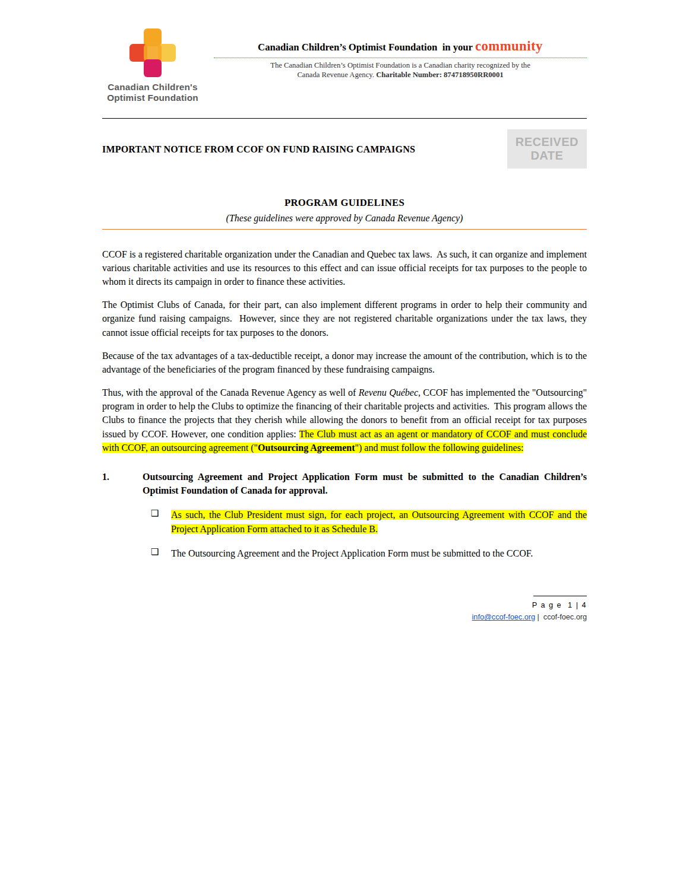Canadian Children's
Optimist Foundation
Canadian Children’s Optimist Foundation in your community
The Canadian Children’s Optimist Foundation is a Canadian charity recognized by the
Canada Revenue Agency. Charitable Number: 874718950RR0001
RECEIVED
DATE
IMPORTANT NOTICE FROM CCOF ON FUND RAISING CAMPAIGNS
PROGRAM GUIDELINES
(These guidelines were approved by Canada Revenue Agency)
CCOF is a registered charitable organization under the Canadian and Quebec tax laws. As such, it can organize and implement various charitable activities and use its resources to this effect and can issue official receipts for tax purposes to the people to whom it directs its campaign in order to finance these activities.
The Optimist Clubs of Canada, for their part, can also implement different programs in order to help their community and organize fund raising campaigns. However, since they are not registered charitable organizations under the tax laws, they cannot issue official receipts for tax purposes to the donors.
Because of the tax advantages of a tax-deductible receipt, a donor may increase the amount of the contribution, which is to the advantage of the beneficiaries of the program financed by these fundraising campaigns.
Thus, with the approval of the Canada Revenue Agency as well of Revenu Québec, CCOF has implemented the "Outsourcing" program in order to help the Clubs to optimize the financing of their charitable projects and activities. This program allows the Clubs to finance the projects that they cherish while allowing the donors to benefit from an official receipt for tax purposes issued by CCOF. However, one condition applies: The Club must act as an agent or mandatory of CCOF and must conclude with CCOF, an outsourcing agreement ("Outsourcing Agreement") and must follow the following guidelines:
Outsourcing Agreement and Project Application Form must be submitted to the Canadian Children’s Optimist Foundation of Canada for approval.
As such, the Club President must sign, for each project, an Outsourcing Agreement with CCOF and the Project Application Form attached to it as Schedule B.
The Outsourcing Agreement and the Project Application Form must be submitted to the CCOF.
P a g e 1 | 4
info@ccof-foec.org | ccof-foec.org